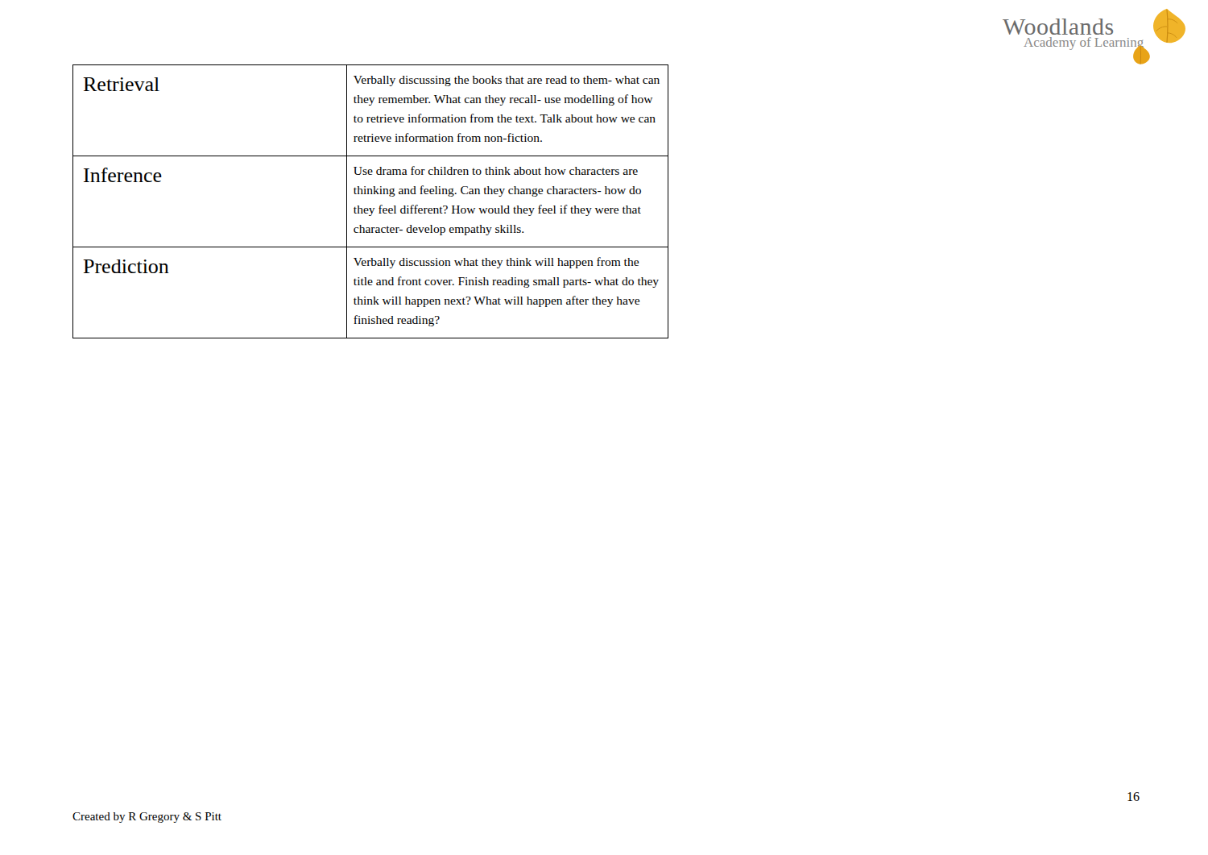Woodlands
Academy of Learning
| Retrieval | Verbally discussing the books that are read to them- what can they remember. What can they recall- use modelling of how to retrieve information from the text. Talk about how we can retrieve information from non-fiction. |
| Inference | Use drama for children to think about how characters are thinking and feeling. Can they change characters- how do they feel different? How would they feel if they were that character- develop empathy skills. |
| Prediction | Verbally discussion what they think will happen from the title and front cover. Finish reading small parts- what do they think will happen next? What will happen after they have finished reading? |
Created by R Gregory & S Pitt
16